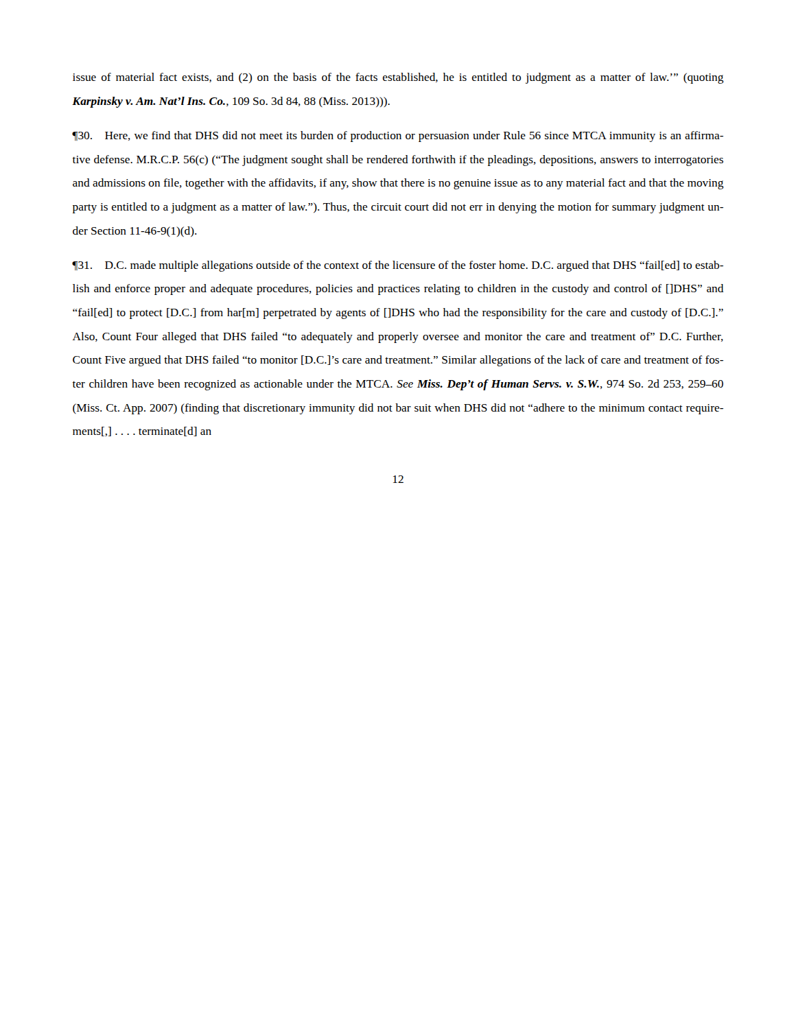issue of material fact exists, and (2) on the basis of the facts established, he is entitled to judgment as a matter of law.’” (quoting Karpinsky v. Am. Nat’l Ins. Co., 109 So. 3d 84, 88 (Miss. 2013))).
¶30. Here, we find that DHS did not meet its burden of production or persuasion under Rule 56 since MTCA immunity is an affirmative defense. M.R.C.P. 56(c) (“The judgment sought shall be rendered forthwith if the pleadings, depositions, answers to interrogatories and admissions on file, together with the affidavits, if any, show that there is no genuine issue as to any material fact and that the moving party is entitled to a judgment as a matter of law.”). Thus, the circuit court did not err in denying the motion for summary judgment under Section 11-46-9(1)(d).
¶31. D.C. made multiple allegations outside of the context of the licensure of the foster home. D.C. argued that DHS “fail[ed] to establish and enforce proper and adequate procedures, policies and practices relating to children in the custody and control of []DHS” and “fail[ed] to protect [D.C.] from har[m] perpetrated by agents of []DHS who had the responsibility for the care and custody of [D.C.].” Also, Count Four alleged that DHS failed “to adequately and properly oversee and monitor the care and treatment of” D.C. Further, Count Five argued that DHS failed “to monitor [D.C.]’s care and treatment.” Similar allegations of the lack of care and treatment of foster children have been recognized as actionable under the MTCA. See Miss. Dep’t of Human Servs. v. S.W., 974 So. 2d 253, 259–60 (Miss. Ct. App. 2007) (finding that discretionary immunity did not bar suit when DHS did not “adhere to the minimum contact requirements[,] . . . . terminate[d] an
12